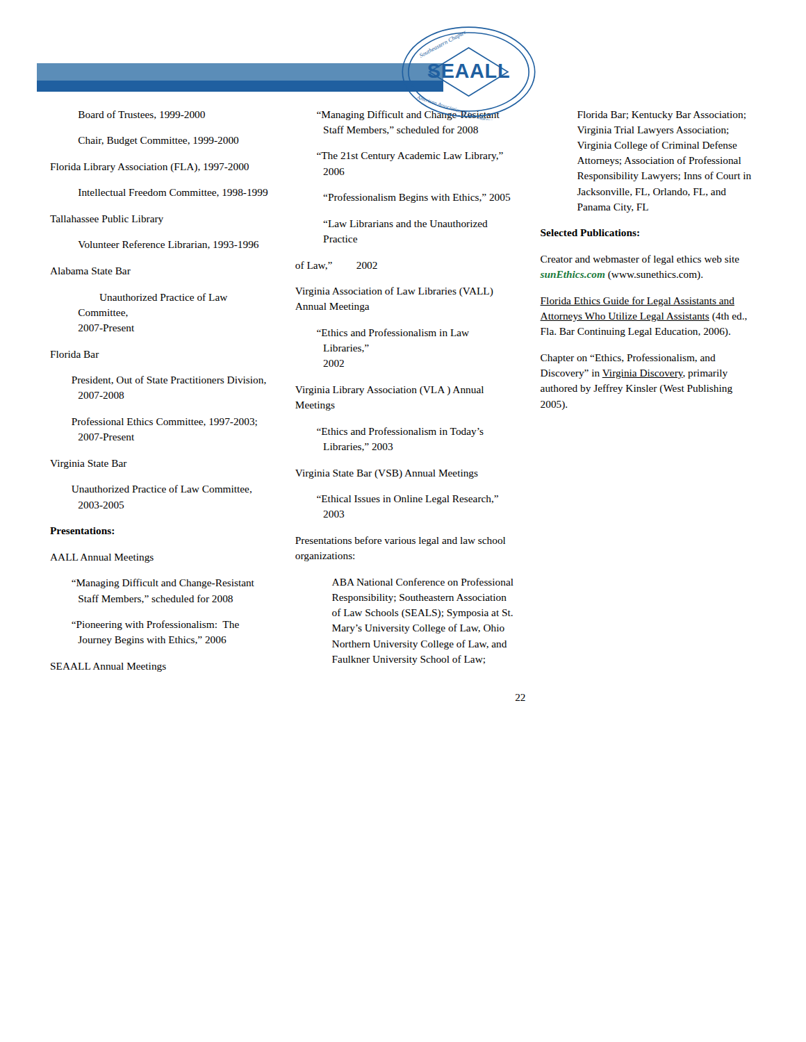Southeastern Chapter American Association of Law Libraries SEAALL
Board of Trustees, 1999-2000
Chair, Budget Committee, 1999-2000
Florida Library Association (FLA), 1997-2000
Intellectual Freedom Committee, 1998-1999
Tallahassee Public Library
Volunteer Reference Librarian, 1993-1996
Alabama State Bar
Unauthorized Practice of Law Committee,
2007-Present
Florida Bar
President, Out of State Practitioners Division,
2007-2008
Professional Ethics Committee, 1997-2003;
2007-Present
Virginia State Bar
Unauthorized Practice of Law Committee,
2003-2005
Presentations:
AALL Annual Meetings
“Managing Difficult and Change-Resistant
Staff Members,” scheduled for 2008
“Pioneering with Professionalism: The
Journey Begins with Ethics,” 2006
SEAALL Annual Meetings
“Managing Difficult and Change-Resistant
Staff Members,” scheduled for 2008
“The 21st Century Academic Law Library,”
2006
“Professionalism Begins with Ethics,” 2005
“Law Librarians and the Unauthorized Practice
of Law,” 2002
Virginia Association of Law Libraries (VALL) Annual Meetinga
“Ethics and Professionalism in Law Libraries,”
2002
Virginia Library Association (VLA ) Annual Meetings
“Ethics and Professionalism in Today’s
Libraries,” 2003
Virginia State Bar (VSB) Annual Meetings
“Ethical Issues in Online Legal Research,”
2003
Presentations before various legal and law school organizations:
ABA National Conference on Professional Responsibility; Southeastern Association of Law Schools (SEALS); Symposia at St. Mary’s University College of Law, Ohio Northern University College of Law, and Faulkner University School of Law; Florida Bar; Kentucky Bar Association; Virginia Trial Lawyers Association; Virginia College of Criminal Defense Attorneys; Association of Professional Responsibility Lawyers; Inns of Court in Jacksonville, FL, Orlando, FL, and Panama City, FL
Selected Publications:
Creator and webmaster of legal ethics web site sunEthics.com (www.sunethics.com).
Florida Ethics Guide for Legal Assistants and Attorneys Who Utilize Legal Assistants (4th ed., Fla. Bar Continuing Legal Education, 2006).
Chapter on “Ethics, Professionalism, and Discovery” in Virginia Discovery, primarily authored by Jeffrey Kinsler (West Publishing 2005).
22